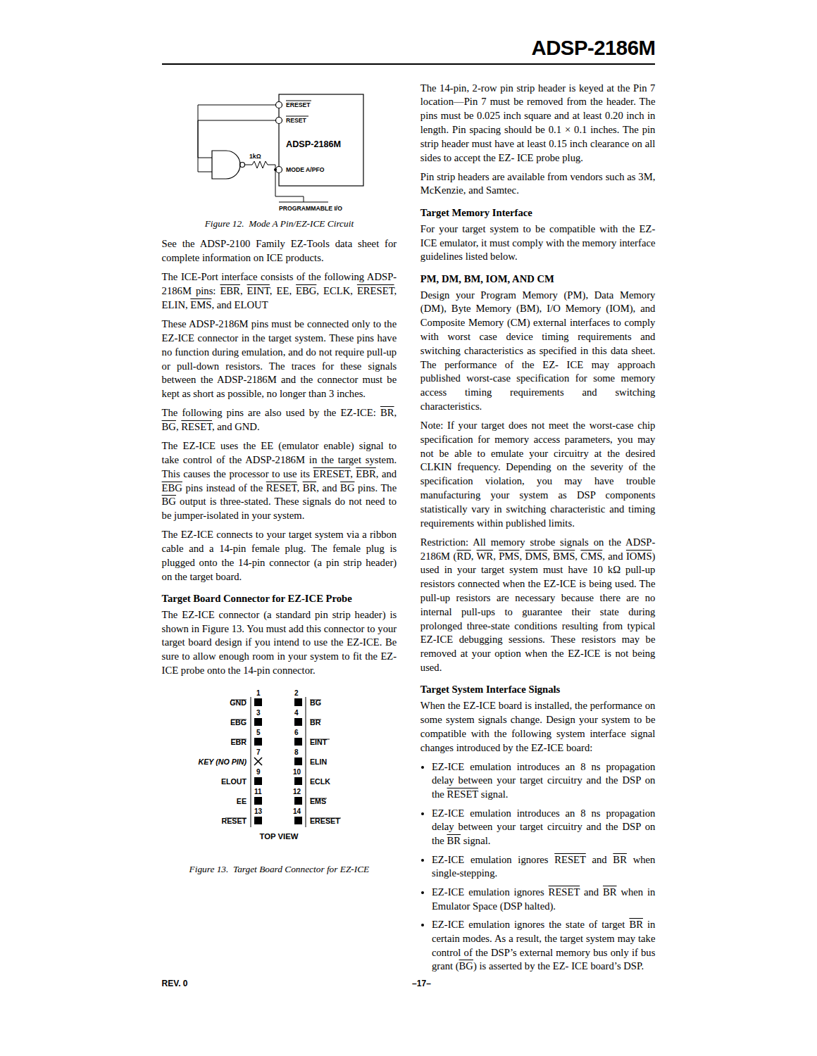ADSP-2186M
ERESET RESET ADSP-2186M MODE A/PFO 1kΩ PROGRAMMABLE I/O
Figure 12. Mode A Pin/EZ-ICE Circuit
See the ADSP-2100 Family EZ-Tools data sheet for complete information on ICE products.
The ICE-Port interface consists of the following ADSP-2186M pins: EBR, EINT, EE, EBG, ECLK, ERESET, ELIN, EMS, and ELOUT
These ADSP-2186M pins must be connected only to the EZ-ICE connector in the target system. These pins have no function during emulation, and do not require pull-up or pull-down resistors. The traces for these signals between the ADSP-2186M and the connector must be kept as short as possible, no longer than 3 inches.
The following pins are also used by the EZ-ICE: BR, BG, RESET, and GND.
The EZ-ICE uses the EE (emulator enable) signal to take control of the ADSP-2186M in the target system. This causes the processor to use its ERESET, EBR, and EBG pins instead of the RESET, BR, and BG pins. The BG output is three-stated. These signals do not need to be jumper-isolated in your system.
The EZ-ICE connects to your target system via a ribbon cable and a 14-pin female plug. The female plug is plugged onto the 14-pin connector (a pin strip header) on the target board.
Target Board Connector for EZ-ICE Probe
The EZ-ICE connector (a standard pin strip header) is shown in Figure 13. You must add this connector to your target board design if you intend to use the EZ-ICE. Be sure to allow enough room in your system to fit the EZ-ICE probe onto the 14-pin connector.
1 2 3 4 5 6 7 8 9 10 11 12 13 14 GND EBG EBR KEY (NO PIN) ELOUT EE RESET BG BR EINT ELIN ECLK EMS ERESET TOP VIEW
Figure 13. Target Board Connector for EZ-ICE
The 14-pin, 2-row pin strip header is keyed at the Pin 7 location—Pin 7 must be removed from the header. The pins must be 0.025 inch square and at least 0.20 inch in length. Pin spacing should be 0.1 × 0.1 inches. The pin strip header must have at least 0.15 inch clearance on all sides to accept the EZ- ICE probe plug.
Pin strip headers are available from vendors such as 3M, McKenzie, and Samtec.
Target Memory Interface
For your target system to be compatible with the EZ-ICE emulator, it must comply with the memory interface guidelines listed below.
PM, DM, BM, IOM, AND CM
Design your Program Memory (PM), Data Memory (DM), Byte Memory (BM), I/O Memory (IOM), and Composite Memory (CM) external interfaces to comply with worst case device timing requirements and switching characteristics as specified in this data sheet. The performance of the EZ- ICE may approach published worst-case specification for some memory access timing requirements and switching characteristics.
Note: If your target does not meet the worst-case chip specification for memory access parameters, you may not be able to emulate your circuitry at the desired CLKIN frequency. Depending on the severity of the specification violation, you may have trouble manufacturing your system as DSP components statistically vary in switching characteristic and timing requirements within published limits.
Restriction: All memory strobe signals on the ADSP-2186M (RD, WR, PMS, DMS, BMS, CMS, and IOMS) used in your target system must have 10 kΩ pull-up resistors connected when the EZ-ICE is being used. The pull-up resistors are necessary because there are no internal pull-ups to guarantee their state during prolonged three-state conditions resulting from typical EZ-ICE debugging sessions. These resistors may be removed at your option when the EZ-ICE is not being used.
Target System Interface Signals
When the EZ-ICE board is installed, the performance on some system signals change. Design your system to be compatible with the following system interface signal changes introduced by the EZ-ICE board:
EZ-ICE emulation introduces an 8 ns propagation delay between your target circuitry and the DSP on the RESET signal.
EZ-ICE emulation introduces an 8 ns propagation delay between your target circuitry and the DSP on the BR signal.
EZ-ICE emulation ignores RESET and BR when single-stepping.
EZ-ICE emulation ignores RESET and BR when in Emulator Space (DSP halted).
EZ-ICE emulation ignores the state of target BR in certain modes. As a result, the target system may take control of the DSP’s external memory bus only if bus grant (BG) is asserted by the EZ- ICE board’s DSP.
REV. 0
–17–